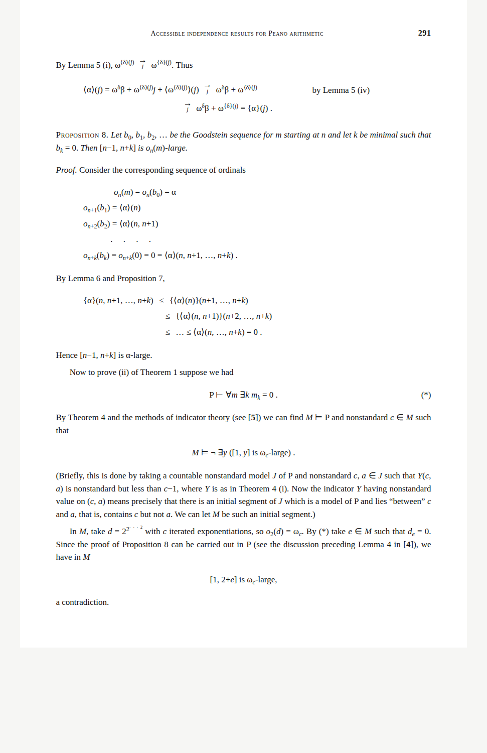Accessible independence results for Peano arithmetic 291
By Lemma 5 (i), ω⟨δ⟩(j) →j ω{δ}(j). Thus
⟨α⟩(j) = ωδβ + ω⟨δ⟩(j)j + ⟨ω⟨δ⟩(j)⟩(j) →j ωδβ + ω⟨δ⟩(j) by Lemma 5 (iv) →j ωδβ + ω{δ}(j) = {α}(j) .
Proposition 8. Let b0, b1, b2, … be the Goodstein sequence for m starting at n and let k be minimal such that bk = 0. Then [n−1, n+k] is on(m)-large.
Proof. Consider the corresponding sequence of ordinals
on(m) = on(b0) = α on+1(b1) = ⟨α⟩(n) on+2(b2) = ⟨α⟩(n, n+1) . . . . on+k(bk) = on+k(0) = 0 = ⟨α⟩(n, n+1, …, n+k) .
By Lemma 6 and Proposition 7,
{α}(n, n+1, …, n+k) ≤ {⟨α⟩(n)}(n+1, …, n+k) ≤ {⟨α⟩(n, n+1)}(n+2, …, n+k) ≤ … ≤ ⟨α⟩(n, …, n+k) = 0 .
Hence [n−1, n+k] is α-large.
Now to prove (ii) of Theorem 1 suppose we had
P ⊢ ∀m ∃k mk = 0 . (*)
By Theorem 4 and the methods of indicator theory (see [5]) we can find M ⊨ P and nonstandard c ∈ M such that
M ⊨ ¬ ∃y ([1, y] is ωc-large) .
(Briefly, this is done by taking a countable nonstandard model J of P and nonstandard c, a ∈ J such that Y(c, a) is nonstandard but less than c−1, where Y is as in Theorem 4 (i). Now the indicator Y having nonstandard value on (c, a) means precisely that there is an initial segment of J which is a model of P and lies “between” c and a, that is, contains c but not a. We can let M be such an initial segment.)
In M, take d = 22···2 with c iterated exponentiations, so o2(d) = ωc. By (*) take e ∈ M such that de = 0. Since the proof of Proposition 8 can be carried out in P (see the discussion preceding Lemma 4 in [4]), we have in M
[1, 2+e] is ωc-large,
a contradiction.